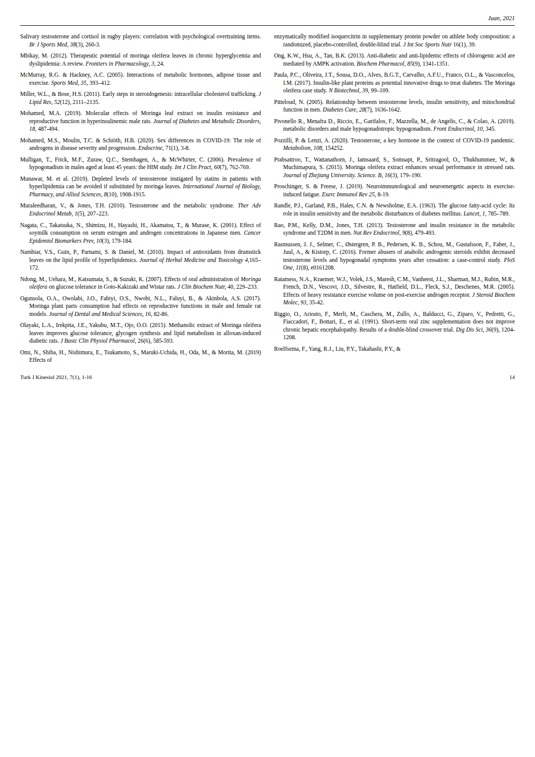Juan, 2021
Salivary testosterone and cortisol in rugby players: correlation with psychological overtraining items. Br J Sports Med, 38(3), 260-3.
Mbikay, M. (2012). Therapeutic potential of moringa oleifera leaves in chronic hyperglycemia and dyslipidemia: A review. Frontiers in Pharmacology, 3, 24.
McMurray, R.G. & Hackney, A.C. (2005). Interactions of metabolic hormones, adipose tissue and exercise. Sports Med, 35, 393–412.
Miller, W.L., & Bose, H.S. (2011). Early steps in steroidogenesis: intracellular cholesterol trafficking. J Lipid Res, 52(12), 2111–2135.
Mohamed, M.A. (2019). Molecular effects of Moringa leaf extract on insulin resistance and reproductive function in hyperinsulinemic male rats. Journal of Diabetes and Metabolic Disorders, 18, 487-494.
Mohamed, M.S., Moulin, T.C. & Schiöth, H.B. (2020). Sex differences in COVID-19: The role of androgens in disease severity and progression. Endocrine, 71(1), 3-8.
Mulligan, T., Frick, M.F., Zuraw, Q.C., Stemhagen, A., & McWhirter, C. (2006). Prevalence of hypogonadism in males aged at least 45 years: the HIM study. Int J Clin Pract, 60(7), 762-769.
Munawar, M. et al. (2019). Depleted levels of testosterone instigated by statins in patients with hyperlipidemia can be avoided if substituted by moringa leaves. International Journal of Biology, Pharmacy, and Allied Sciences, 8(10), 1908-1915.
Muraleedharan, V., & Jones, T.H. (2010). Testosterone and the metabolic syndrome. Ther Adv Endocrinol Metab, 1(5), 207–223.
Nagata, C., Takatsuka, N., Shimizu, H., Hayashi, H., Akamatsu, T., & Murase, K. (2001). Effect of soymilk consumption on serum estrogen and androgen concentrations in Japanese men. Cancer Epidemiol Biomarkers Prev, 10(3), 179-184.
Nambiar, V.S., Guin, P., Parnami, S. & Daniel, M. (2010). Impact of antioxidants from drumstick leaves on the lipid profile of hyperlipidemics. Journal of Herbal Medicine and Toxicology 4, 165–172.
Ndong, M., Uehara, M., Katsumata, S., & Suzuki, K. (2007). Effects of oral administration of Moringa oleifera on glucose tolerance in Goto-Kakizaki and Wistar rats. J Clin Biochem Nutr, 40, 229–233.
Ogunsola, O.A., Owolabi, J.O., Fabiyi, O.S., Nwobi, N.L., Faluyi, B., & Akinbola, A.S. (2017). Moringa plant parts consumption had effects on reproductive functions in male and female rat models. Journal of Dental and Medical Sciences, 16, 82-86.
Olayaki, L.A., Irekpita, J.E., Yakubu, M.T., Ojo, O.O. (2015). Methanolic extract of Moringa oleifera leaves improves glucose tolerance, glycogen synthesis and lipid metabolism in alloxan-induced diabetic rats. J Basic Clin Physiol Pharmacol, 26(6), 585-593.
Omi, N., Shiba, H., Nishimura, E., Tsukamoto, S., Maruki-Uchida, H., Oda, M., & Morita, M. (2019) Effects of
enzymatically modified isoquercitrin in supplementary protein powder on athlete body composition: a randomized, placebo-controlled, double-blind trial. J Int Soc Sports Nutr 16(1), 39.
Ong, K.W., Hsu, A., Tan, B.K. (2013). Anti-diabetic and anti-lipidemic effects of chlorogenic acid are mediated by AMPK activation. Biochem Pharmacol, 85(9), 1341-1351.
Paula, P.C., Oliveira, J.T., Sousa, D.O., Alves, B.G.T., Carvalho, A.F.U., Franco, O.L., & Vasconcelos, I.M. (2017). Insulin-like plant proteins as potential innovative drugs to treat diabetes. The Moringa oleifera case study. N Biotechnol, 39, 99–109.
Pitteloud, N. (2005). Relationship between testosterone levels, insulin sensitivity, and mitochondrial function in men. Diabetes Care, 28(7), 1636-1642.
Pivonello R., Menafra D., Riccio, E., Garifalos, F., Mazzella, M., de Angelis, C., & Colao, A. (2019). metabolic disorders and male hypogonadotropic hypogonadism. Front Endocrinol, 10, 345.
Pozzilli, P. & Lenzi, A. (2020). Testosterone, a key hormone in the context of COVID-19 pandemic. Metabolism, 108, 154252.
Prabsattroo, T., Wattanathorn, J., Iamsaard, S., Somsapt, P., Sritragool, O., Thukhummee, W., & Muchimapura, S. (2015). Moringa oleifera extract enhances sexual performance in stressed rats. Journal of Zhejiang University. Science. B, 16(3), 179–190.
Proschinger, S. & Freese, J. (2019). Neuroimmunological and neuroenergetic aspects in exercise-induced fatigue. Exerc Immunol Rev 25, 8-19.
Randle, P.J., Garland, P.B., Hales, C.N. & Newsholme, E.A. (1963). The glucose fatty-acid cycle: Its role in insulin sensitivity and the metabolic disturbances of diabetes mellitus. Lancet, 1, 785–789.
Rao, P.M., Kelly, D.M., Jones, T.H. (2013). Testosterone and insulin resistance in the metabolic syndrome and T2DM in men. Nat Rev Endocrinol, 9(8), 479-493.
Rasmussen, J. J., Selmer, C., Østergren, P. B., Pedersen, K. B., Schou, M., Gustafsson, F., Faber, J., Juul, A., & Kistorp, C. (2016). Former abusers of anabolic androgenic steroids exhibit decreased testosterone levels and hypogonadal symptoms years after cessation: a case-control study. PloS One, 11(8), e0161208.
Ratamess, N.A., Kraemer, W.J., Volek, J.S., Maresh, C.M., Vanheest, J.L., Sharman, M.J., Rubin, M.R., French, D.N., Vescovi, J.D., Silvestre, R., Hatfield, D.L., Fleck, S.J., Deschenes, M.R. (2005). Effects of heavy resistance exercise volume on post-exercise androgen receptor. J Steroid Biochem Molec, 93, 35-42.
Riggio, O., Ariosto, F., Merli, M., Caschera, M., Zullo, A., Balducci, G., Ziparo, V., Pedretti, G., Fiaccadori, F., Bottari, E., et al. (1991). Short-term oral zinc supplementation does not improve chronic hepatic encephalopathy. Results of a double-blind crossover trial. Dig Dis Sci, 36(9), 1204-1208.
Roelfsema, F., Yang, R.J., Liu, P.Y., Takahashi, P.Y., &
Turk J Kinesiol 2021, 7(1), 1-16 14